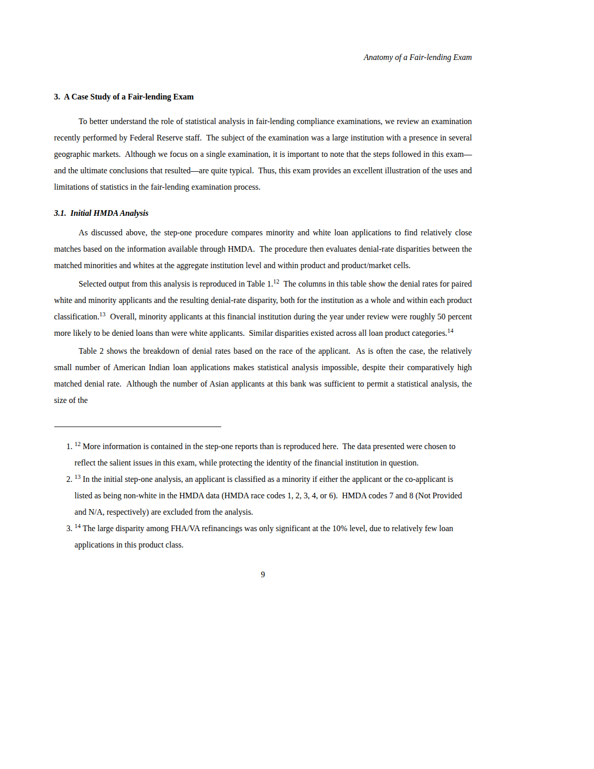Anatomy of a Fair-lending Exam
3. A Case Study of a Fair-lending Exam
To better understand the role of statistical analysis in fair-lending compliance examinations, we review an examination recently performed by Federal Reserve staff. The subject of the examination was a large institution with a presence in several geographic markets. Although we focus on a single examination, it is important to note that the steps followed in this exam—and the ultimate conclusions that resulted—are quite typical. Thus, this exam provides an excellent illustration of the uses and limitations of statistics in the fair-lending examination process.
3.1. Initial HMDA Analysis
As discussed above, the step-one procedure compares minority and white loan applications to find relatively close matches based on the information available through HMDA. The procedure then evaluates denial-rate disparities between the matched minorities and whites at the aggregate institution level and within product and product/market cells.
Selected output from this analysis is reproduced in Table 1.12 The columns in this table show the denial rates for paired white and minority applicants and the resulting denial-rate disparity, both for the institution as a whole and within each product classification.13 Overall, minority applicants at this financial institution during the year under review were roughly 50 percent more likely to be denied loans than were white applicants. Similar disparities existed across all loan product categories.14
Table 2 shows the breakdown of denial rates based on the race of the applicant. As is often the case, the relatively small number of American Indian loan applications makes statistical analysis impossible, despite their comparatively high matched denial rate. Although the number of Asian applicants at this bank was sufficient to permit a statistical analysis, the size of the
12 More information is contained in the step-one reports than is reproduced here. The data presented were chosen to reflect the salient issues in this exam, while protecting the identity of the financial institution in question.
13 In the initial step-one analysis, an applicant is classified as a minority if either the applicant or the co-applicant is listed as being non-white in the HMDA data (HMDA race codes 1, 2, 3, 4, or 6). HMDA codes 7 and 8 (Not Provided and N/A, respectively) are excluded from the analysis.
14 The large disparity among FHA/VA refinancings was only significant at the 10% level, due to relatively few loan applications in this product class.
9